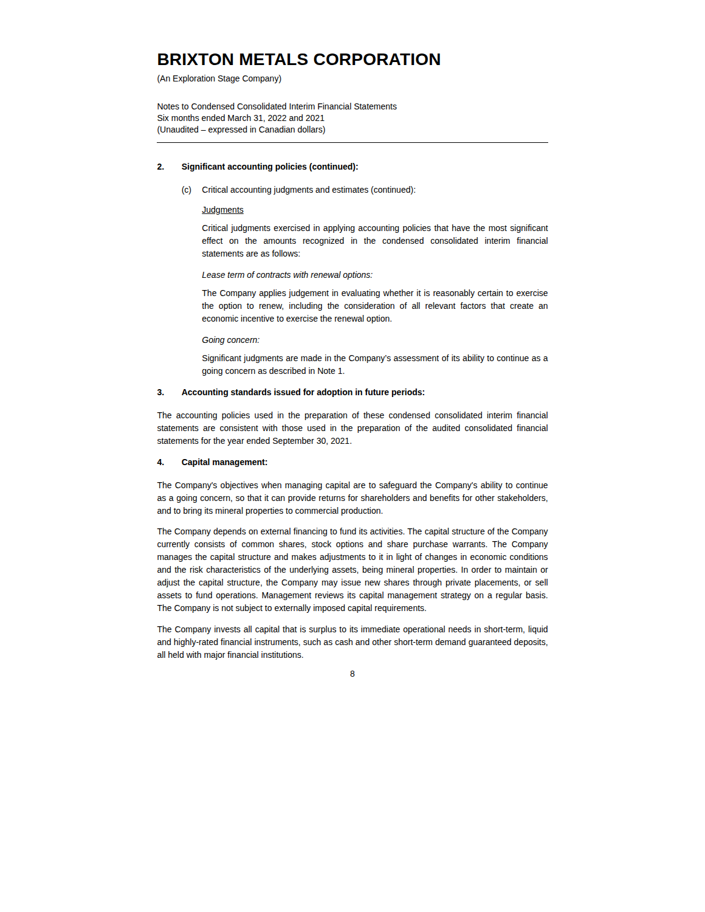BRIXTON METALS CORPORATION
(An Exploration Stage Company)
Notes to Condensed Consolidated Interim Financial Statements
Six months ended March 31, 2022 and 2021
(Unaudited – expressed in Canadian dollars)
2.
Significant accounting policies (continued):
(c)
Critical accounting judgments and estimates (continued):
Judgments
Critical judgments exercised in applying accounting policies that have the most significant effect on the amounts recognized in the condensed consolidated interim financial statements are as follows:
Lease term of contracts with renewal options:
The Company applies judgement in evaluating whether it is reasonably certain to exercise the option to renew, including the consideration of all relevant factors that create an economic incentive to exercise the renewal option.
Going concern:
Significant judgments are made in the Company’s assessment of its ability to continue as a going concern as described in Note 1.
3.
Accounting standards issued for adoption in future periods:
The accounting policies used in the preparation of these condensed consolidated interim financial statements are consistent with those used in the preparation of the audited consolidated financial statements for the year ended September 30, 2021.
4.
Capital management:
The Company's objectives when managing capital are to safeguard the Company's ability to continue as a going concern, so that it can provide returns for shareholders and benefits for other stakeholders, and to bring its mineral properties to commercial production.
The Company depends on external financing to fund its activities. The capital structure of the Company currently consists of common shares, stock options and share purchase warrants. The Company manages the capital structure and makes adjustments to it in light of changes in economic conditions and the risk characteristics of the underlying assets, being mineral properties. In order to maintain or adjust the capital structure, the Company may issue new shares through private placements, or sell assets to fund operations. Management reviews its capital management strategy on a regular basis. The Company is not subject to externally imposed capital requirements.
The Company invests all capital that is surplus to its immediate operational needs in short-term, liquid and highly-rated financial instruments, such as cash and other short-term demand guaranteed deposits, all held with major financial institutions.
8